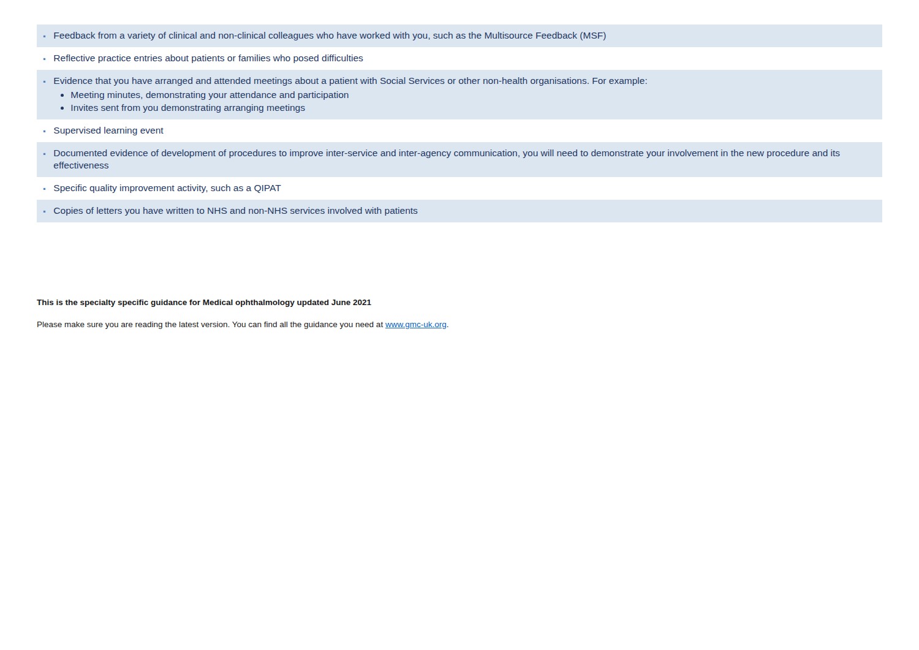| ▪ Feedback from a variety of clinical and non-clinical colleagues who have worked with you, such as the Multisource Feedback (MSF) |
| ▪ Reflective practice entries about patients or families who posed difficulties |
| ▪ Evidence that you have arranged and attended meetings about a patient with Social Services or other non-health organisations. For example: Meeting minutes, demonstrating your attendance and participation Invites sent from you demonstrating arranging meetings |
| ▪ Supervised learning event |
| ▪ Documented evidence of development of procedures to improve inter-service and inter-agency communication, you will need to demonstrate your involvement in the new procedure and its effectiveness |
| ▪ Specific quality improvement activity, such as a QIPAT |
| ▪ Copies of letters you have written to NHS and non-NHS services involved with patients |
This is the specialty specific guidance for Medical ophthalmology updated June 2021
Please make sure you are reading the latest version. You can find all the guidance you need at www.gmc-uk.org.